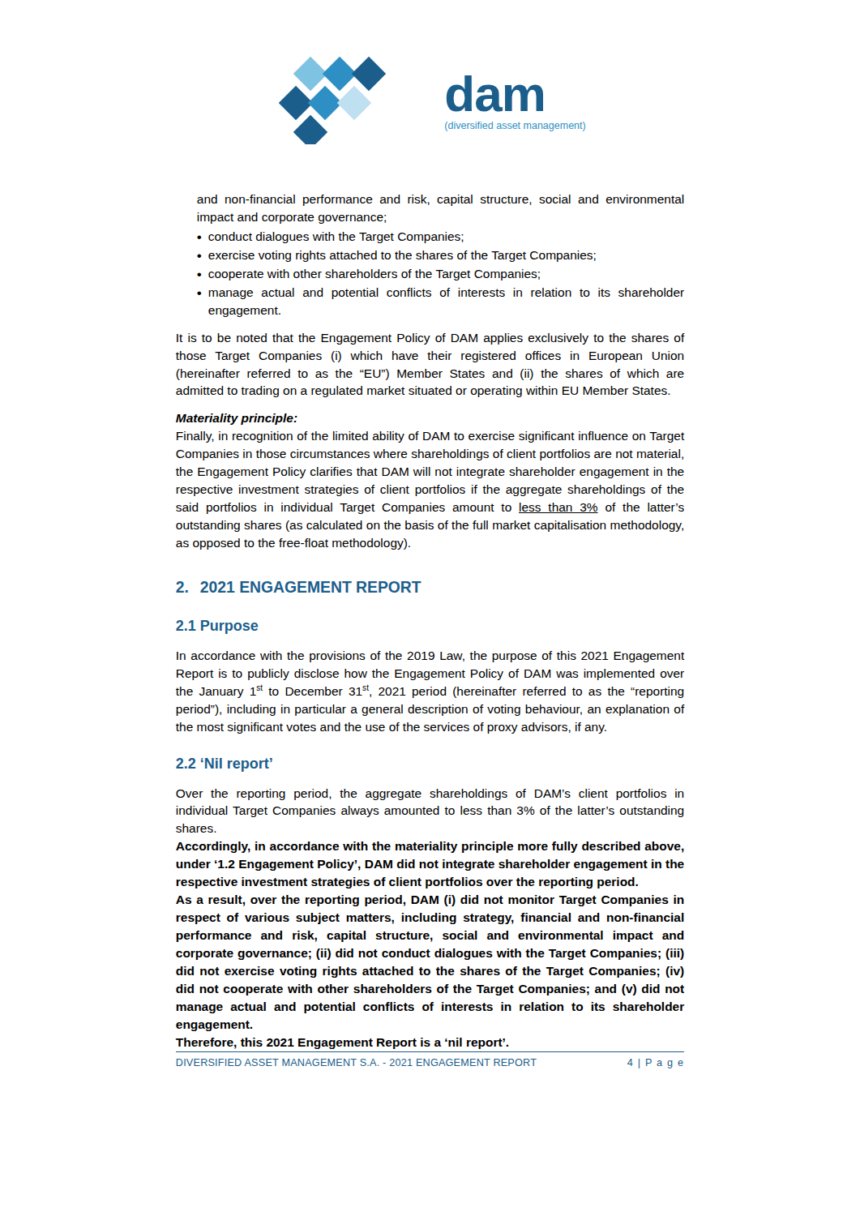dam
(diversified asset management)
and non-financial performance and risk, capital structure, social and environmental impact and corporate governance;
conduct dialogues with the Target Companies;
exercise voting rights attached to the shares of the Target Companies;
cooperate with other shareholders of the Target Companies;
manage actual and potential conflicts of interests in relation to its shareholder engagement.
It is to be noted that the Engagement Policy of DAM applies exclusively to the shares of those Target Companies (i) which have their registered offices in European Union (hereinafter referred to as the “EU”) Member States and (ii) the shares of which are admitted to trading on a regulated market situated or operating within EU Member States.
Materiality principle:
Finally, in recognition of the limited ability of DAM to exercise significant influence on Target Companies in those circumstances where shareholdings of client portfolios are not material, the Engagement Policy clarifies that DAM will not integrate shareholder engagement in the respective investment strategies of client portfolios if the aggregate shareholdings of the said portfolios in individual Target Companies amount to less than 3% of the latter’s outstanding shares (as calculated on the basis of the full market capitalisation methodology, as opposed to the free-float methodology).
2. 2021 ENGAGEMENT REPORT
2.1 Purpose
In accordance with the provisions of the 2019 Law, the purpose of this 2021 Engagement Report is to publicly disclose how the Engagement Policy of DAM was implemented over the January 1st to December 31st, 2021 period (hereinafter referred to as the “reporting period”), including in particular a general description of voting behaviour, an explanation of the most significant votes and the use of the services of proxy advisors, if any.
2.2 ‘Nil report’
Over the reporting period, the aggregate shareholdings of DAM’s client portfolios in individual Target Companies always amounted to less than 3% of the latter’s outstanding shares.
Accordingly, in accordance with the materiality principle more fully described above, under ‘1.2 Engagement Policy’, DAM did not integrate shareholder engagement in the respective investment strategies of client portfolios over the reporting period.
As a result, over the reporting period, DAM (i) did not monitor Target Companies in respect of various subject matters, including strategy, financial and non-financial performance and risk, capital structure, social and environmental impact and corporate governance; (ii) did not conduct dialogues with the Target Companies; (iii) did not exercise voting rights attached to the shares of the Target Companies; (iv) did not cooperate with other shareholders of the Target Companies; and (v) did not manage actual and potential conflicts of interests in relation to its shareholder engagement.
Therefore, this 2021 Engagement Report is a ‘nil report’.
DIVERSIFIED ASSET MANAGEMENT S.A. - 2021 ENGAGEMENT REPORT
4 | P a g e